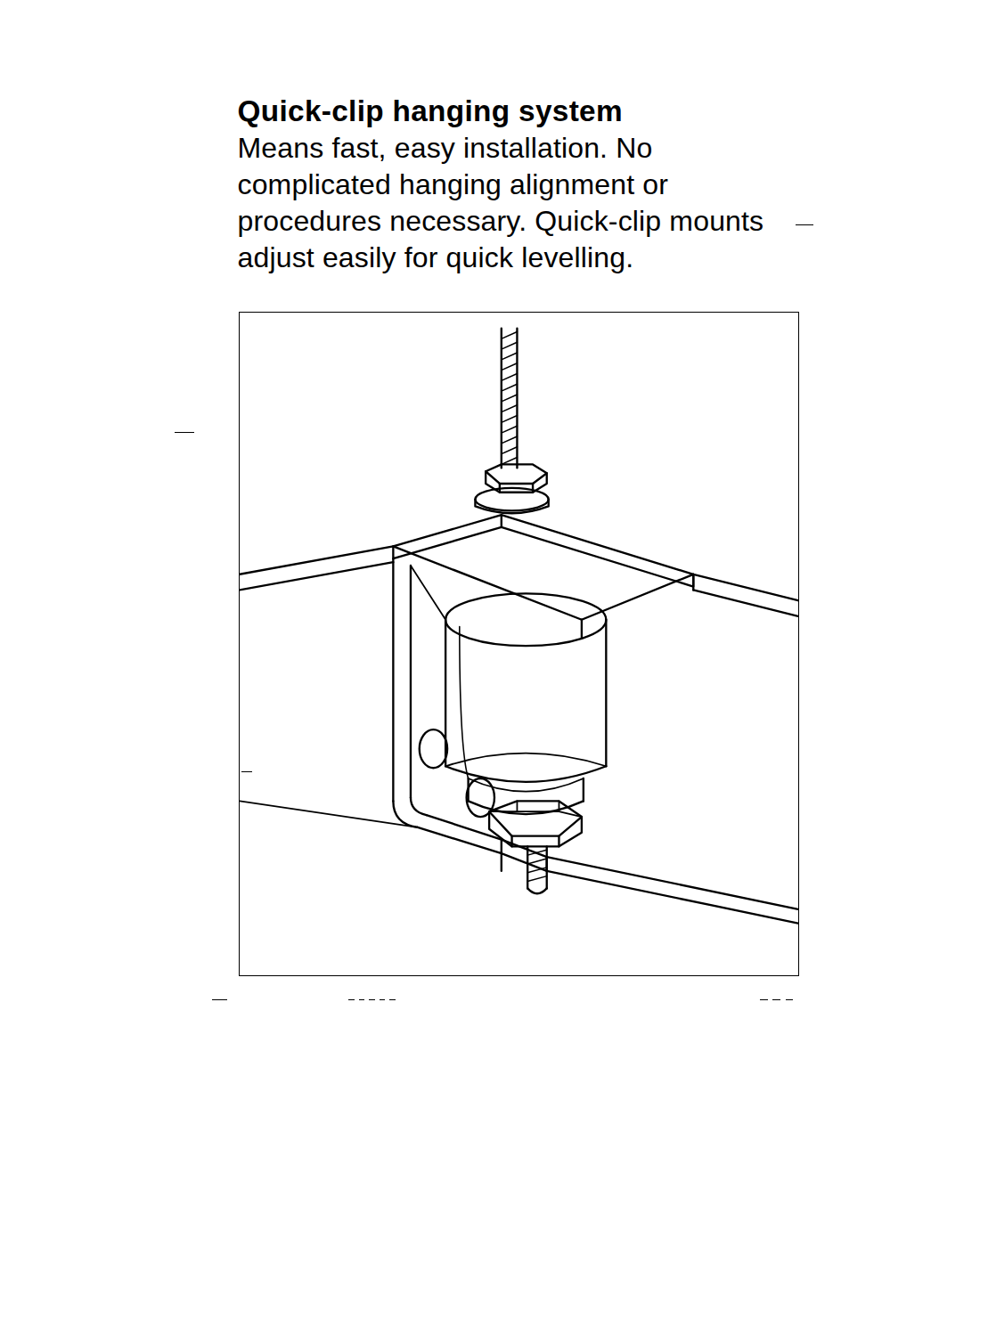Quick-clip hanging system
Means fast, easy installation. No complicated hanging alignment or procedures necessary. Quick-clip mounts adjust easily for quick levelling.